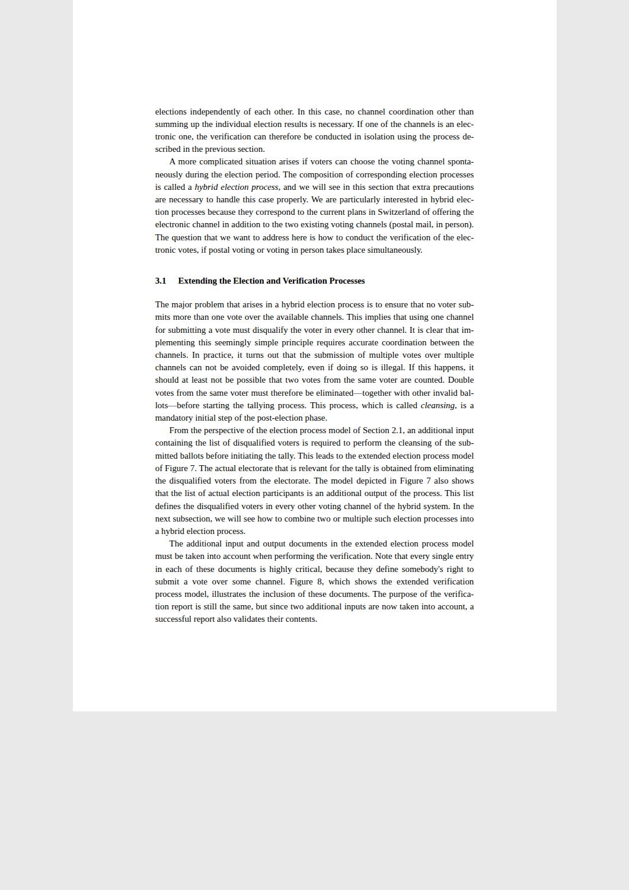elections independently of each other. In this case, no channel coordination other than summing up the individual election results is necessary. If one of the channels is an electronic one, the verification can therefore be conducted in isolation using the process described in the previous section.
A more complicated situation arises if voters can choose the voting channel spontaneously during the election period. The composition of corresponding election processes is called a hybrid election process, and we will see in this section that extra precautions are necessary to handle this case properly. We are particularly interested in hybrid election processes because they correspond to the current plans in Switzerland of offering the electronic channel in addition to the two existing voting channels (postal mail, in person). The question that we want to address here is how to conduct the verification of the electronic votes, if postal voting or voting in person takes place simultaneously.
3.1 Extending the Election and Verification Processes
The major problem that arises in a hybrid election process is to ensure that no voter submits more than one vote over the available channels. This implies that using one channel for submitting a vote must disqualify the voter in every other channel. It is clear that implementing this seemingly simple principle requires accurate coordination between the channels. In practice, it turns out that the submission of multiple votes over multiple channels can not be avoided completely, even if doing so is illegal. If this happens, it should at least not be possible that two votes from the same voter are counted. Double votes from the same voter must therefore be eliminated—together with other invalid ballots—before starting the tallying process. This process, which is called cleansing, is a mandatory initial step of the post-election phase.
From the perspective of the election process model of Section 2.1, an additional input containing the list of disqualified voters is required to perform the cleansing of the submitted ballots before initiating the tally. This leads to the extended election process model of Figure 7. The actual electorate that is relevant for the tally is obtained from eliminating the disqualified voters from the electorate. The model depicted in Figure 7 also shows that the list of actual election participants is an additional output of the process. This list defines the disqualified voters in every other voting channel of the hybrid system. In the next subsection, we will see how to combine two or multiple such election processes into a hybrid election process.
The additional input and output documents in the extended election process model must be taken into account when performing the verification. Note that every single entry in each of these documents is highly critical, because they define somebody's right to submit a vote over some channel. Figure 8, which shows the extended verification process model, illustrates the inclusion of these documents. The purpose of the verification report is still the same, but since two additional inputs are now taken into account, a successful report also validates their contents.